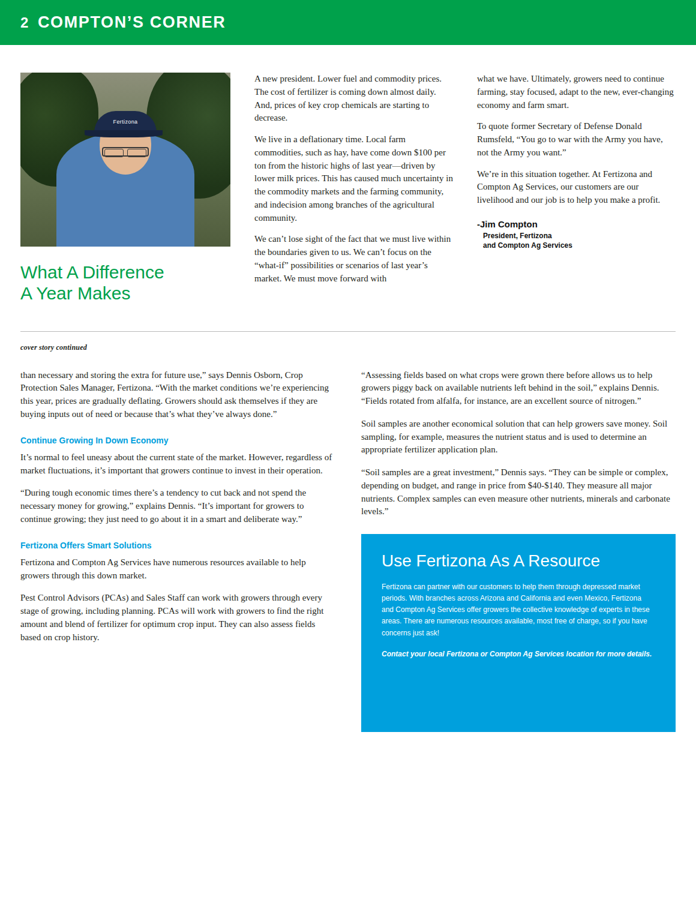2 Compton’s Corner
Fertizona
What A Difference
A Year Makes
A new president. Lower fuel and commodity prices. The cost of fertilizer is coming down almost daily. And, prices of key crop chemicals are starting to decrease.
We live in a deflationary time. Local farm commodities, such as hay, have come down $100 per ton from the historic highs of last year—driven by lower milk prices. This has caused much uncertainty in the commodity markets and the farming community, and indecision among branches of the agricultural community.
We can’t lose sight of the fact that we must live within the boundaries given to us. We can’t focus on the “what-if” possibilities or scenarios of last year’s market. We must move forward with
what we have. Ultimately, growers need to continue farming, stay focused, adapt to the new, ever-changing economy and farm smart.
To quote former Secretary of Defense Donald Rumsfeld, “You go to war with the Army you have, not the Army you want.”
We’re in this situation together. At Fertizona and Compton Ag Services, our customers are our livelihood and our job is to help you make a profit.
-Jim Compton President, Fertizona
and Compton Ag Services
cover story continued
than necessary and storing the extra for future use,” says Dennis Osborn, Crop Protection Sales Manager, Fertizona. “With the market conditions we’re experiencing this year, prices are gradually deflating. Growers should ask themselves if they are buying inputs out of need or because that’s what they’ve always done.”
Continue Growing In Down Economy
It’s normal to feel uneasy about the current state of the market. However, regardless of market fluctuations, it’s important that growers continue to invest in their operation.
“During tough economic times there’s a tendency to cut back and not spend the necessary money for growing,” explains Dennis. “It’s important for growers to continue growing; they just need to go about it in a smart and deliberate way.”
Fertizona Offers Smart Solutions
Fertizona and Compton Ag Services have numerous resources available to help growers through this down market.
Pest Control Advisors (PCAs) and Sales Staff can work with growers through every stage of growing, including planning. PCAs will work with growers to find the right amount and blend of fertilizer for optimum crop input. They can also assess fields based on crop history.
“Assessing fields based on what crops were grown there before allows us to help growers piggy back on available nutrients left behind in the soil,” explains Dennis. “Fields rotated from alfalfa, for instance, are an excellent source of nitrogen.”
Soil samples are another economical solution that can help growers save money. Soil sampling, for example, measures the nutrient status and is used to determine an appropriate fertilizer application plan.
“Soil samples are a great investment,” Dennis says. “They can be simple or complex, depending on budget, and range in price from $40-$140. They measure all major nutrients. Complex samples can even measure other nutrients, minerals and carbonate levels.”
Use Fertizona As A Resource
Fertizona can partner with our customers to help them through depressed market periods. With branches across Arizona and California and even Mexico, Fertizona and Compton Ag Services offer growers the collective knowledge of experts in these areas. There are numerous resources available, most free of charge, so if you have concerns just ask!
Contact your local Fertizona or Compton Ag Services location for more details.